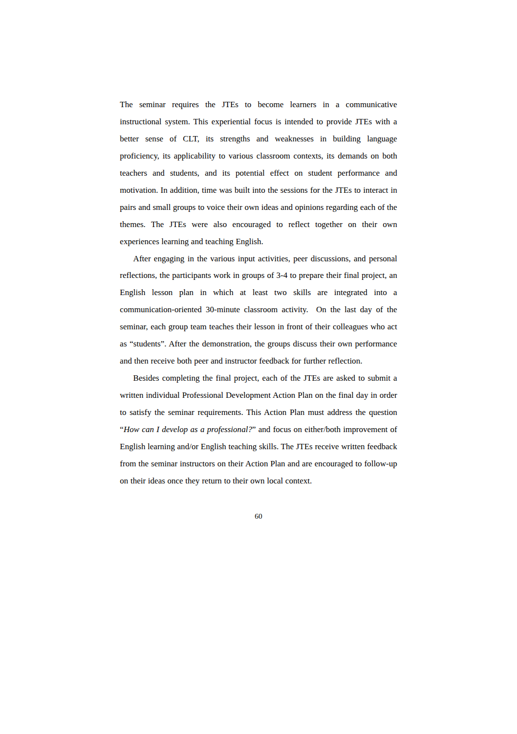The seminar requires the JTEs to become learners in a communicative instructional system. This experiential focus is intended to provide JTEs with a better sense of CLT, its strengths and weaknesses in building language proficiency, its applicability to various classroom contexts, its demands on both teachers and students, and its potential effect on student performance and motivation. In addition, time was built into the sessions for the JTEs to interact in pairs and small groups to voice their own ideas and opinions regarding each of the themes. The JTEs were also encouraged to reflect together on their own experiences learning and teaching English.
After engaging in the various input activities, peer discussions, and personal reflections, the participants work in groups of 3-4 to prepare their final project, an English lesson plan in which at least two skills are integrated into a communication-oriented 30-minute classroom activity. On the last day of the seminar, each group team teaches their lesson in front of their colleagues who act as “students”. After the demonstration, the groups discuss their own performance and then receive both peer and instructor feedback for further reflection.
Besides completing the final project, each of the JTEs are asked to submit a written individual Professional Development Action Plan on the final day in order to satisfy the seminar requirements. This Action Plan must address the question “How can I develop as a professional?” and focus on either/both improvement of English learning and/or English teaching skills. The JTEs receive written feedback from the seminar instructors on their Action Plan and are encouraged to follow-up on their ideas once they return to their own local context.
60